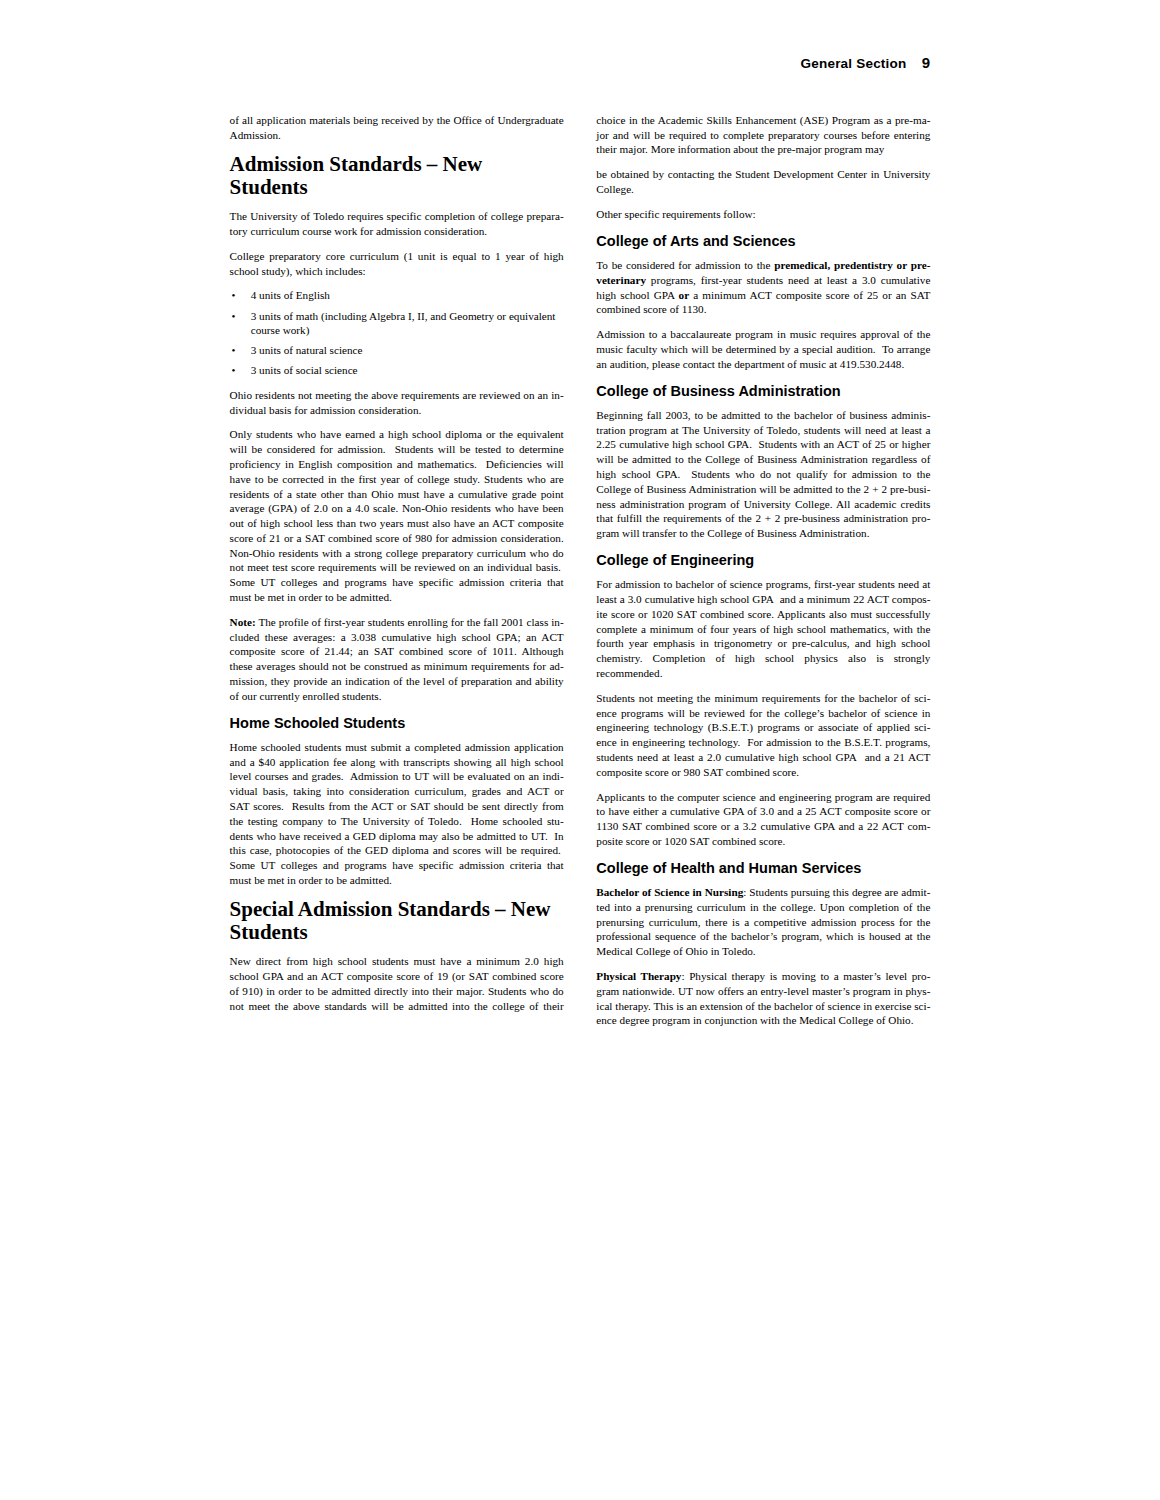General Section 9
of all application materials being received by the Office of Undergraduate Admission.
Admission Standards – New Students
The University of Toledo requires specific completion of college preparatory curriculum course work for admission consideration.
College preparatory core curriculum (1 unit is equal to 1 year of high school study), which includes:
4 units of English
3 units of math (including Algebra I, II, and Geometry or equivalent course work)
3 units of natural science
3 units of social science
Ohio residents not meeting the above requirements are reviewed on an individual basis for admission consideration.
Only students who have earned a high school diploma or the equivalent will be considered for admission. Students will be tested to determine proficiency in English composition and mathematics. Deficiencies will have to be corrected in the first year of college study. Students who are residents of a state other than Ohio must have a cumulative grade point average (GPA) of 2.0 on a 4.0 scale. Non-Ohio residents who have been out of high school less than two years must also have an ACT composite score of 21 or a SAT combined score of 980 for admission consideration. Non-Ohio residents with a strong college preparatory curriculum who do not meet test score requirements will be reviewed on an individual basis. Some UT colleges and programs have specific admission criteria that must be met in order to be admitted.
Note: The profile of first-year students enrolling for the fall 2001 class included these averages: a 3.038 cumulative high school GPA; an ACT composite score of 21.44; an SAT combined score of 1011. Although these averages should not be construed as minimum requirements for admission, they provide an indication of the level of preparation and ability of our currently enrolled students.
Home Schooled Students
Home schooled students must submit a completed admission application and a $40 application fee along with transcripts showing all high school level courses and grades. Admission to UT will be evaluated on an individual basis, taking into consideration curriculum, grades and ACT or SAT scores. Results from the ACT or SAT should be sent directly from the testing company to The University of Toledo. Home schooled students who have received a GED diploma may also be admitted to UT. In this case, photocopies of the GED diploma and scores will be required. Some UT colleges and programs have specific admission criteria that must be met in order to be admitted.
Special Admission Standards – New Students
New direct from high school students must have a minimum 2.0 high school GPA and an ACT composite score of 19 (or SAT combined score of 910) in order to be admitted directly into their major. Students who do not meet the above standards will be admitted into the college of their choice in the Academic Skills Enhancement (ASE) Program as a pre-major and will be required to complete preparatory courses before entering their major. More information about the pre-major program may
be obtained by contacting the Student Development Center in University College.
Other specific requirements follow:
College of Arts and Sciences
To be considered for admission to the premedical, predentistry or preveterinary programs, first-year students need at least a 3.0 cumulative high school GPA or a minimum ACT composite score of 25 or an SAT combined score of 1130.
Admission to a baccalaureate program in music requires approval of the music faculty which will be determined by a special audition. To arrange an audition, please contact the department of music at 419.530.2448.
College of Business Administration
Beginning fall 2003, to be admitted to the bachelor of business administration program at The University of Toledo, students will need at least a 2.25 cumulative high school GPA. Students with an ACT of 25 or higher will be admitted to the College of Business Administration regardless of high school GPA. Students who do not qualify for admission to the College of Business Administration will be admitted to the 2 + 2 pre-business administration program of University College. All academic credits that fulfill the requirements of the 2 + 2 pre-business administration program will transfer to the College of Business Administration.
College of Engineering
For admission to bachelor of science programs, first-year students need at least a 3.0 cumulative high school GPA and a minimum 22 ACT composite score or 1020 SAT combined score. Applicants also must successfully complete a minimum of four years of high school mathematics, with the fourth year emphasis in trigonometry or pre-calculus, and high school chemistry. Completion of high school physics also is strongly recommended.
Students not meeting the minimum requirements for the bachelor of science programs will be reviewed for the college’s bachelor of science in engineering technology (B.S.E.T.) programs or associate of applied science in engineering technology. For admission to the B.S.E.T. programs, students need at least a 2.0 cumulative high school GPA and a 21 ACT composite score or 980 SAT combined score.
Applicants to the computer science and engineering program are required to have either a cumulative GPA of 3.0 and a 25 ACT composite score or 1130 SAT combined score or a 3.2 cumulative GPA and a 22 ACT composite score or 1020 SAT combined score.
College of Health and Human Services
Bachelor of Science in Nursing: Students pursuing this degree are admitted into a prenursing curriculum in the college. Upon completion of the prenursing curriculum, there is a competitive admission process for the professional sequence of the bachelor’s program, which is housed at the Medical College of Ohio in Toledo.
Physical Therapy: Physical therapy is moving to a master’s level program nationwide. UT now offers an entry-level master’s program in physical therapy. This is an extension of the bachelor of science in exercise science degree program in conjunction with the Medical College of Ohio.